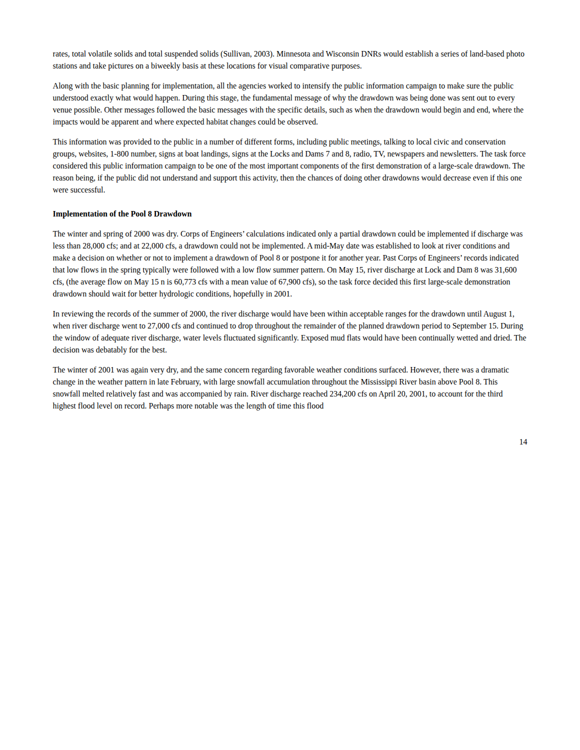rates, total volatile solids and total suspended solids (Sullivan, 2003). Minnesota and Wisconsin DNRs would establish a series of land-based photo stations and take pictures on a biweekly basis at these locations for visual comparative purposes.
Along with the basic planning for implementation, all the agencies worked to intensify the public information campaign to make sure the public understood exactly what would happen. During this stage, the fundamental message of why the drawdown was being done was sent out to every venue possible. Other messages followed the basic messages with the specific details, such as when the drawdown would begin and end, where the impacts would be apparent and where expected habitat changes could be observed.
This information was provided to the public in a number of different forms, including public meetings, talking to local civic and conservation groups, websites, 1-800 number, signs at boat landings, signs at the Locks and Dams 7 and 8, radio, TV, newspapers and newsletters. The task force considered this public information campaign to be one of the most important components of the first demonstration of a large-scale drawdown. The reason being, if the public did not understand and support this activity, then the chances of doing other drawdowns would decrease even if this one were successful.
Implementation of the Pool 8 Drawdown
The winter and spring of 2000 was dry. Corps of Engineers’ calculations indicated only a partial drawdown could be implemented if discharge was less than 28,000 cfs; and at 22,000 cfs, a drawdown could not be implemented. A mid-May date was established to look at river conditions and make a decision on whether or not to implement a drawdown of Pool 8 or postpone it for another year. Past Corps of Engineers’ records indicated that low flows in the spring typically were followed with a low flow summer pattern. On May 15, river discharge at Lock and Dam 8 was 31,600 cfs, (the average flow on May 15 n is 60,773 cfs with a mean value of 67,900 cfs), so the task force decided this first large-scale demonstration drawdown should wait for better hydrologic conditions, hopefully in 2001.
In reviewing the records of the summer of 2000, the river discharge would have been within acceptable ranges for the drawdown until August 1, when river discharge went to 27,000 cfs and continued to drop throughout the remainder of the planned drawdown period to September 15. During the window of adequate river discharge, water levels fluctuated significantly. Exposed mud flats would have been continually wetted and dried. The decision was debatably for the best.
The winter of 2001 was again very dry, and the same concern regarding favorable weather conditions surfaced. However, there was a dramatic change in the weather pattern in late February, with large snowfall accumulation throughout the Mississippi River basin above Pool 8. This snowfall melted relatively fast and was accompanied by rain. River discharge reached 234,200 cfs on April 20, 2001, to account for the third highest flood level on record. Perhaps more notable was the length of time this flood
14